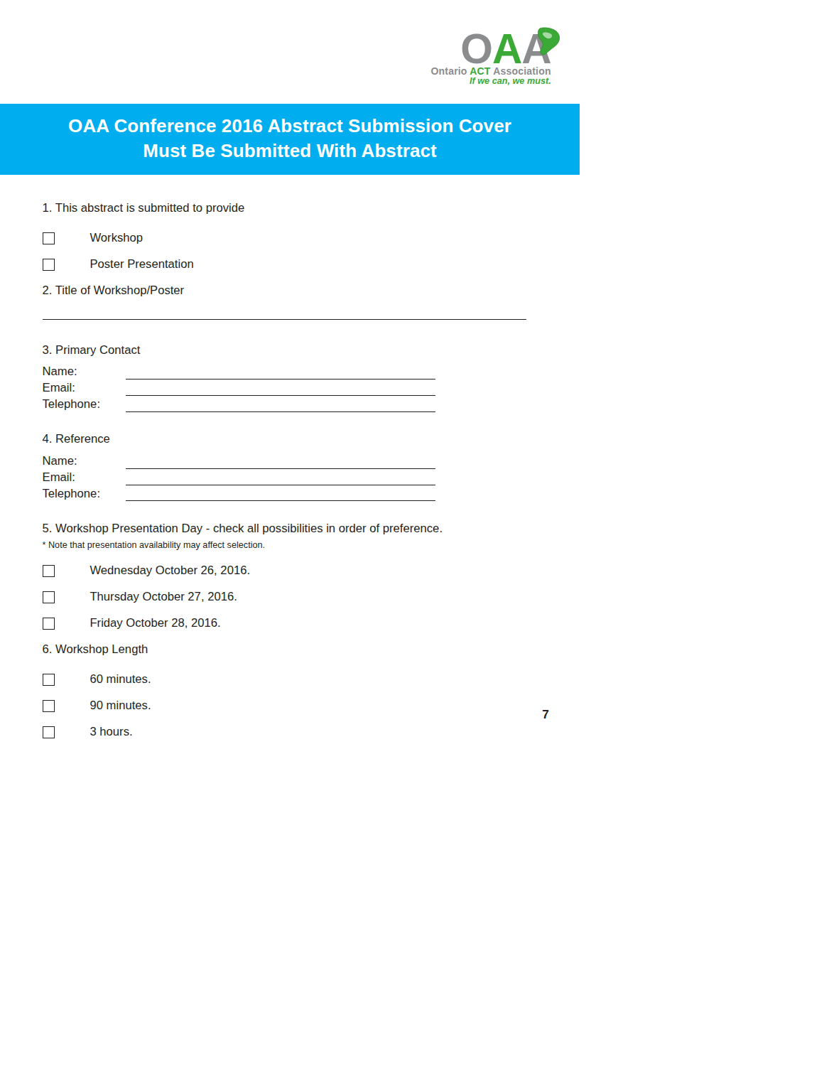OAA
Ontario ACT Association
If we can, we must.
OAA Conference 2016 Abstract Submission Cover
Must Be Submitted With Abstract
1. This abstract is submitted to provide
Workshop
Poster Presentation
2. Title of Workshop/Poster
3. Primary Contact
| Name: | |
| Email: | |
| Telephone: | |
4. Reference
| Name: | |
| Email: | |
| Telephone: | |
5. Workshop Presentation Day - check all possibilities in order of preference.
* Note that presentation availability may affect selection.
Wednesday October 26, 2016.
Thursday October 27, 2016.
Friday October 28, 2016.
6. Workshop Length
60 minutes.
90 minutes.
3 hours.
7